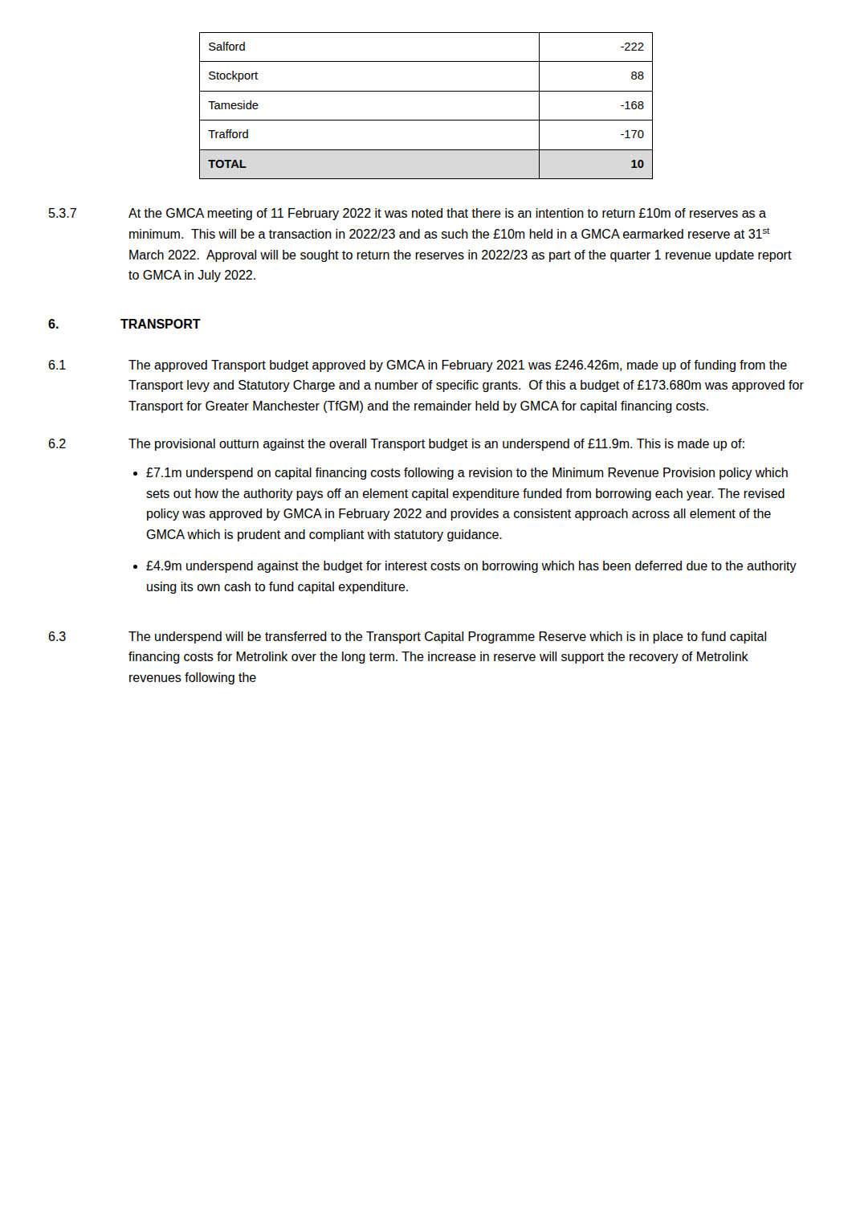| Salford | -222 |
| Stockport | 88 |
| Tameside | -168 |
| Trafford | -170 |
| TOTAL | 10 |
5.3.7
At the GMCA meeting of 11 February 2022 it was noted that there is an intention to return £10m of reserves as a minimum. This will be a transaction in 2022/23 and as such the £10m held in a GMCA earmarked reserve at 31st March 2022. Approval will be sought to return the reserves in 2022/23 as part of the quarter 1 revenue update report to GMCA in July 2022.
6. TRANSPORT
6.1
The approved Transport budget approved by GMCA in February 2021 was £246.426m, made up of funding from the Transport levy and Statutory Charge and a number of specific grants. Of this a budget of £173.680m was approved for Transport for Greater Manchester (TfGM) and the remainder held by GMCA for capital financing costs.
6.2
The provisional outturn against the overall Transport budget is an underspend of £11.9m. This is made up of:
£7.1m underspend on capital financing costs following a revision to the Minimum Revenue Provision policy which sets out how the authority pays off an element capital expenditure funded from borrowing each year. The revised policy was approved by GMCA in February 2022 and provides a consistent approach across all element of the GMCA which is prudent and compliant with statutory guidance.
£4.9m underspend against the budget for interest costs on borrowing which has been deferred due to the authority using its own cash to fund capital expenditure.
6.3
The underspend will be transferred to the Transport Capital Programme Reserve which is in place to fund capital financing costs for Metrolink over the long term. The increase in reserve will support the recovery of Metrolink revenues following the